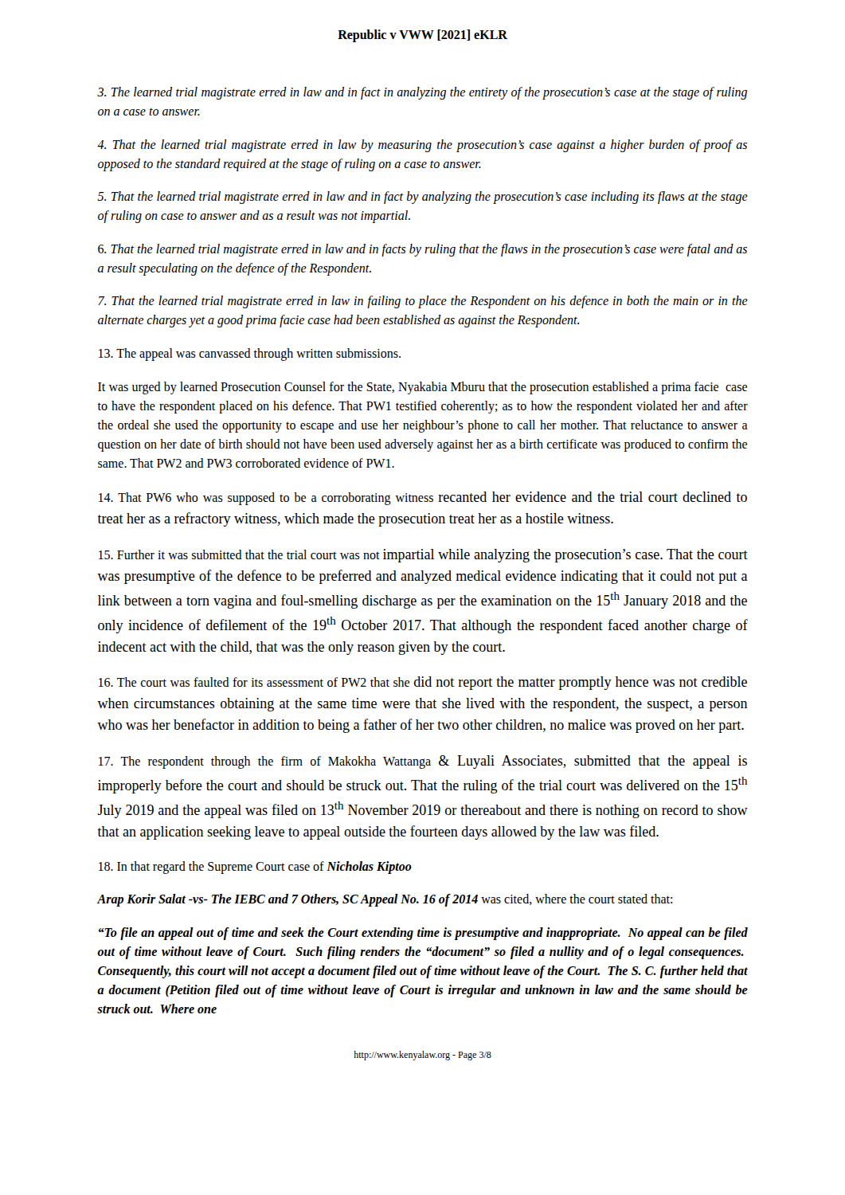Republic v VWW [2021] eKLR
3. The learned trial magistrate erred in law and in fact in analyzing the entirety of the prosecution’s case at the stage of ruling on a case to answer.
4. That the learned trial magistrate erred in law by measuring the prosecution’s case against a higher burden of proof as opposed to the standard required at the stage of ruling on a case to answer.
5. That the learned trial magistrate erred in law and in fact by analyzing the prosecution’s case including its flaws at the stage of ruling on case to answer and as a result was not impartial.
6. That the learned trial magistrate erred in law and in facts by ruling that the flaws in the prosecution’s case were fatal and as a result speculating on the defence of the Respondent.
7. That the learned trial magistrate erred in law in failing to place the Respondent on his defence in both the main or in the alternate charges yet a good prima facie case had been established as against the Respondent.
13. The appeal was canvassed through written submissions.
It was urged by learned Prosecution Counsel for the State, Nyakabia Mburu that the prosecution established a prima facie case to have the respondent placed on his defence. That PW1 testified coherently; as to how the respondent violated her and after the ordeal she used the opportunity to escape and use her neighbour’s phone to call her mother. That reluctance to answer a question on her date of birth should not have been used adversely against her as a birth certificate was produced to confirm the same. That PW2 and PW3 corroborated evidence of PW1.
14. That PW6 who was supposed to be a corroborating witness recanted her evidence and the trial court declined to treat her as a refractory witness, which made the prosecution treat her as a hostile witness.
15. Further it was submitted that the trial court was not impartial while analyzing the prosecution’s case. That the court was presumptive of the defence to be preferred and analyzed medical evidence indicating that it could not put a link between a torn vagina and foul-smelling discharge as per the examination on the 15th January 2018 and the only incidence of defilement of the 19th October 2017. That although the respondent faced another charge of indecent act with the child, that was the only reason given by the court.
16. The court was faulted for its assessment of PW2 that she did not report the matter promptly hence was not credible when circumstances obtaining at the same time were that she lived with the respondent, the suspect, a person who was her benefactor in addition to being a father of her two other children, no malice was proved on her part.
17. The respondent through the firm of Makokha Wattanga & Luyali Associates, submitted that the appeal is improperly before the court and should be struck out. That the ruling of the trial court was delivered on the 15th July 2019 and the appeal was filed on 13th November 2019 or thereabout and there is nothing on record to show that an application seeking leave to appeal outside the fourteen days allowed by the law was filed.
18. In that regard the Supreme Court case of Nicholas Kiptoo
Arap Korir Salat -vs- The IEBC and 7 Others, SC Appeal No. 16 of 2014 was cited, where the court stated that:
“To file an appeal out of time and seek the Court extending time is presumptive and inappropriate. No appeal can be filed out of time without leave of Court. Such filing renders the “document” so filed a nullity and of o legal consequences. Consequently, this court will not accept a document filed out of time without leave of the Court. The S. C. further held that a document (Petition filed out of time without leave of Court is irregular and unknown in law and the same should be struck out. Where one
http://www.kenyalaw.org - Page 3/8